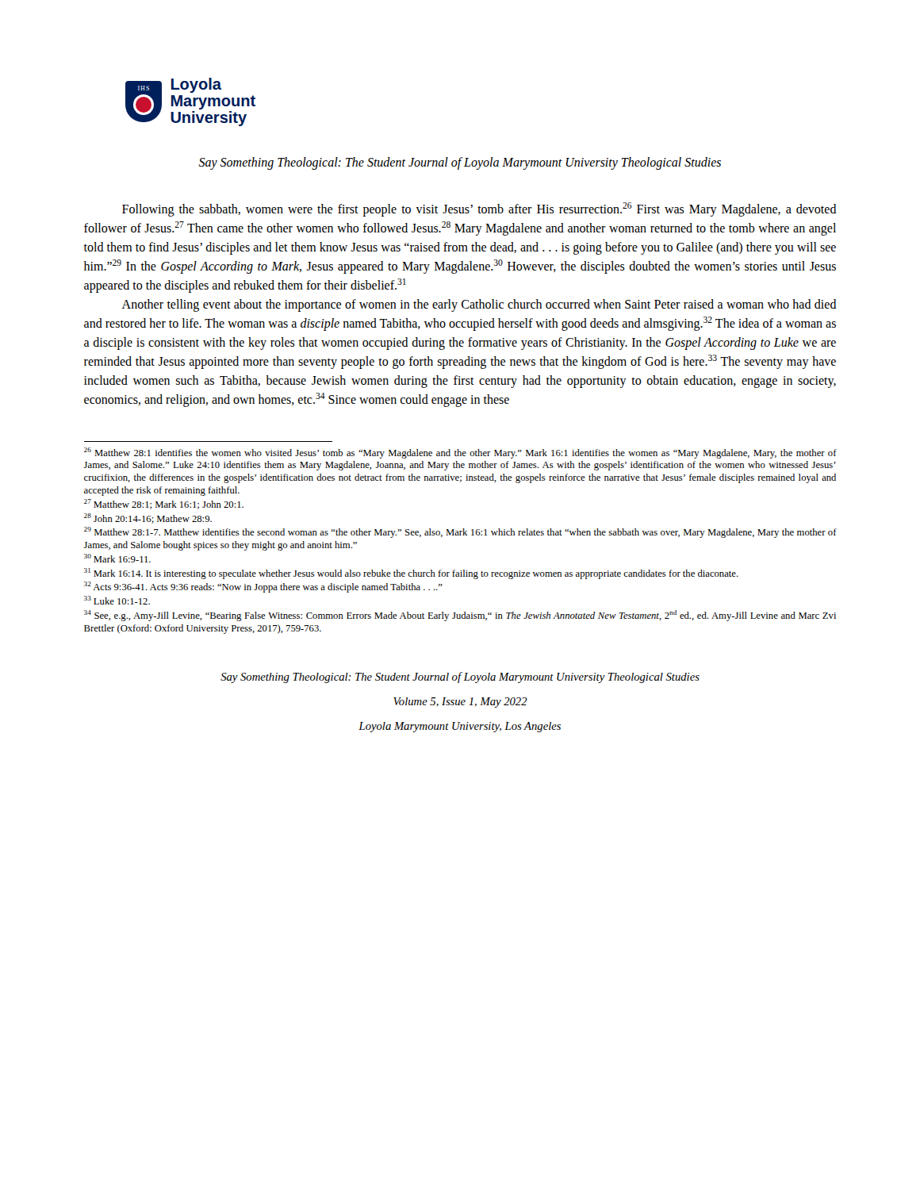Loyola
Marymount
University
Say Something Theological: The Student Journal of Loyola Marymount University Theological Studies
Following the sabbath, women were the first people to visit Jesus’ tomb after His resurrection.26 First was Mary Magdalene, a devoted follower of Jesus.27 Then came the other women who followed Jesus.28 Mary Magdalene and another woman returned to the tomb where an angel told them to find Jesus’ disciples and let them know Jesus was “raised from the dead, and . . . is going before you to Galilee (and) there you will see him.”29 In the Gospel According to Mark, Jesus appeared to Mary Magdalene.30 However, the disciples doubted the women’s stories until Jesus appeared to the disciples and rebuked them for their disbelief.31
Another telling event about the importance of women in the early Catholic church occurred when Saint Peter raised a woman who had died and restored her to life. The woman was a disciple named Tabitha, who occupied herself with good deeds and almsgiving.32 The idea of a woman as a disciple is consistent with the key roles that women occupied during the formative years of Christianity. In the Gospel According to Luke we are reminded that Jesus appointed more than seventy people to go forth spreading the news that the kingdom of God is here.33 The seventy may have included women such as Tabitha, because Jewish women during the first century had the opportunity to obtain education, engage in society, economics, and religion, and own homes, etc.34 Since women could engage in these
26 Matthew 28:1 identifies the women who visited Jesus’ tomb as “Mary Magdalene and the other Mary.” Mark 16:1 identifies the women as “Mary Magdalene, Mary, the mother of James, and Salome.” Luke 24:10 identifies them as Mary Magdalene, Joanna, and Mary the mother of James. As with the gospels’ identification of the women who witnessed Jesus’ crucifixion, the differences in the gospels’ identification does not detract from the narrative; instead, the gospels reinforce the narrative that Jesus’ female disciples remained loyal and accepted the risk of remaining faithful.
27 Matthew 28:1; Mark 16:1; John 20:1.
28 John 20:14-16; Mathew 28:9.
29 Matthew 28:1-7. Matthew identifies the second woman as “the other Mary.” See, also, Mark 16:1 which relates that “when the sabbath was over, Mary Magdalene, Mary the mother of James, and Salome bought spices so they might go and anoint him.”
30 Mark 16:9-11.
31 Mark 16:14. It is interesting to speculate whether Jesus would also rebuke the church for failing to recognize women as appropriate candidates for the diaconate.
32 Acts 9:36-41. Acts 9:36 reads: “Now in Joppa there was a disciple named Tabitha . . ..”
33 Luke 10:1-12.
34 See, e.g., Amy-Jill Levine, “Bearing False Witness: Common Errors Made About Early Judaism,“ in The Jewish Annotated New Testament, 2nd ed., ed. Amy-Jill Levine and Marc Zvi Brettler (Oxford: Oxford University Press, 2017), 759-763.
Say Something Theological: The Student Journal of Loyola Marymount University Theological Studies
Volume 5, Issue 1, May 2022
Loyola Marymount University, Los Angeles